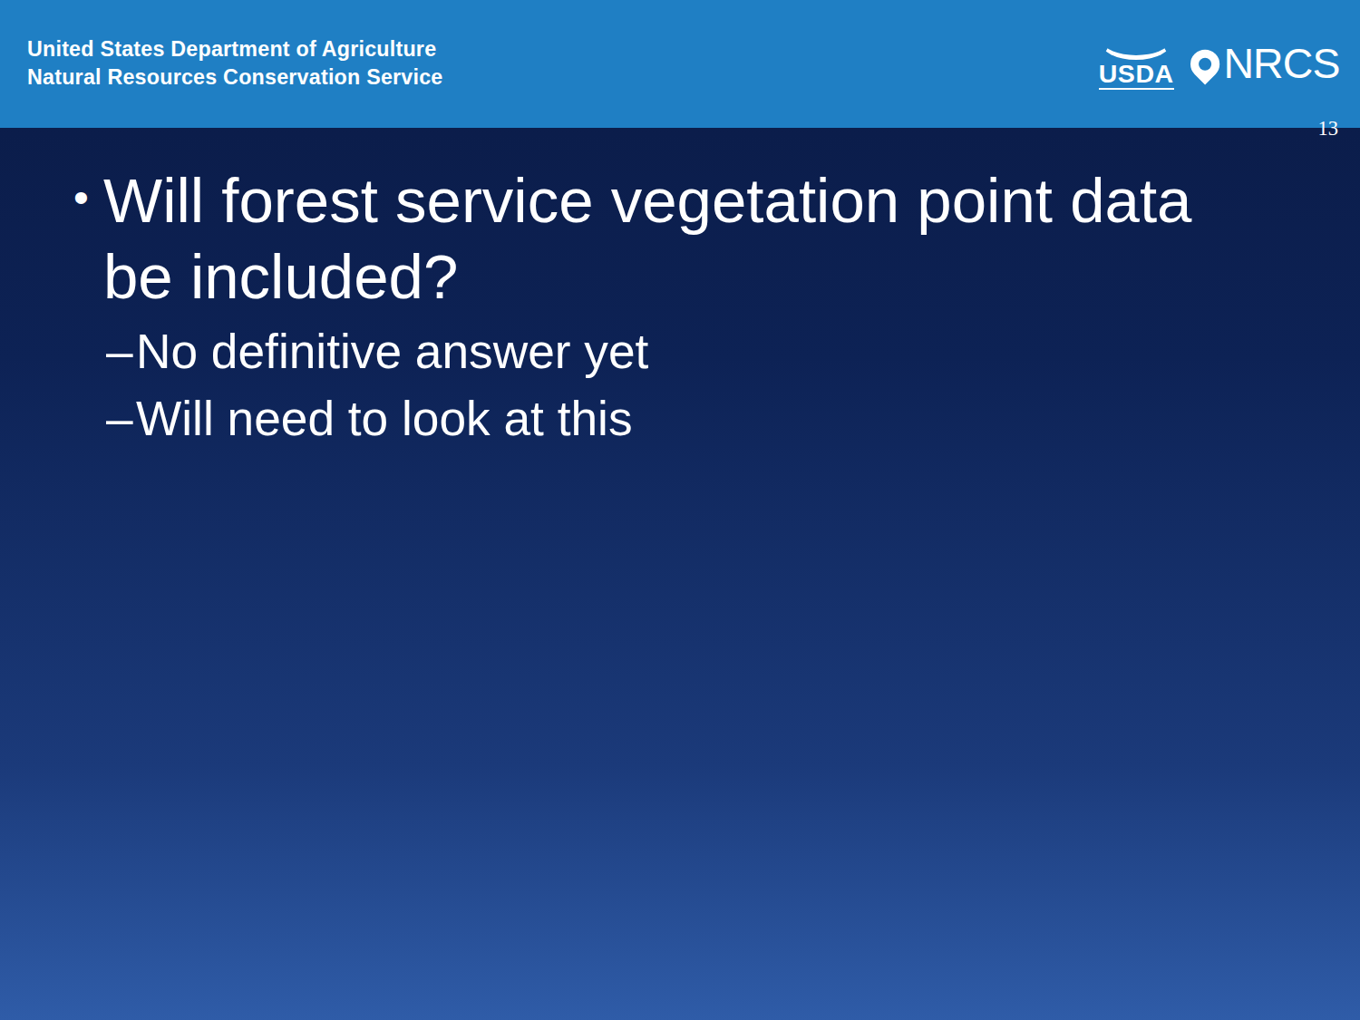United States Department of Agriculture
Natural Resources Conservation Service
USDA
NRCS
13
Will forest service vegetation point data be included?
No definitive answer yet
Will need to look at this